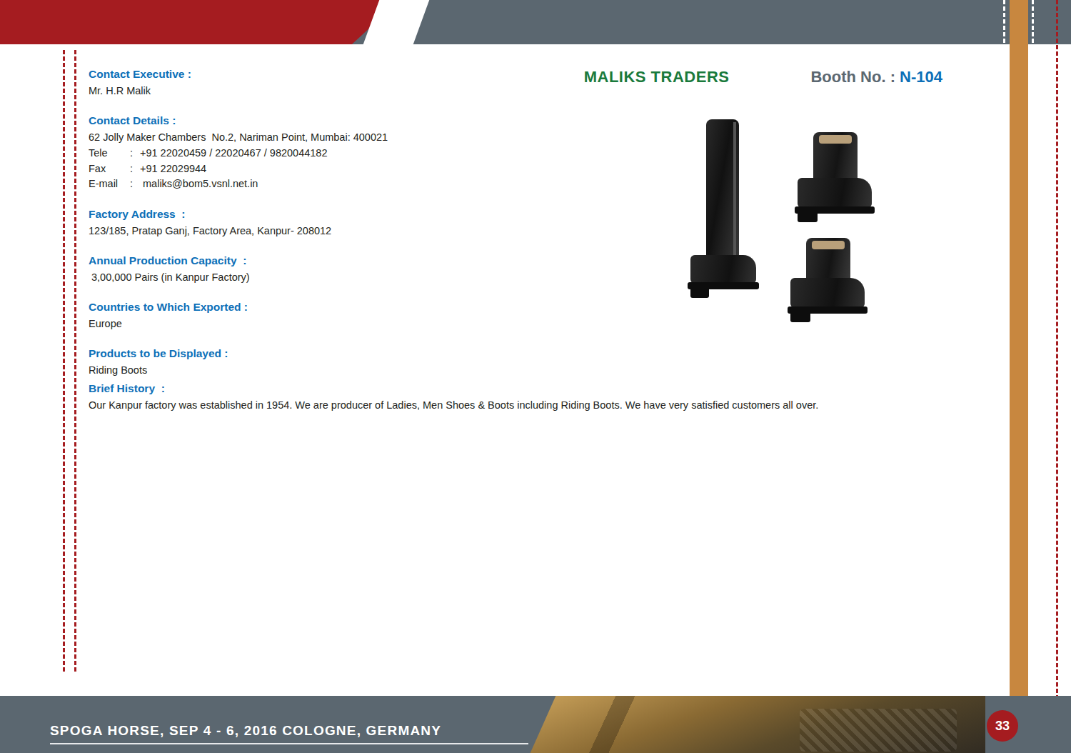Booth No. : N-104
MALIKS TRADERS
Contact Executive :
Mr. H.R Malik
Contact Details :
62 Jolly Maker Chambers No.2, Nariman Point, Mumbai: 400021
Tele:+91 22020459 / 22020467 / 9820044182
Fax:+91 22029944
E-mail: maliks@bom5.vsnl.net.in
Factory Address :
123/185, Pratap Ganj, Factory Area, Kanpur- 208012
Annual Production Capacity :
3,00,000 Pairs (in Kanpur Factory)
Countries to Which Exported :
Europe
Products to be Displayed :
Riding Boots
Brief History :
Our Kanpur factory was established in 1954. We are producer of Ladies, Men Shoes & Boots including Riding Boots. We have very satisfied customers all over.
SPOGA HORSE, SEP 4 - 6, 2016 COLOGNE, GERMANY
33